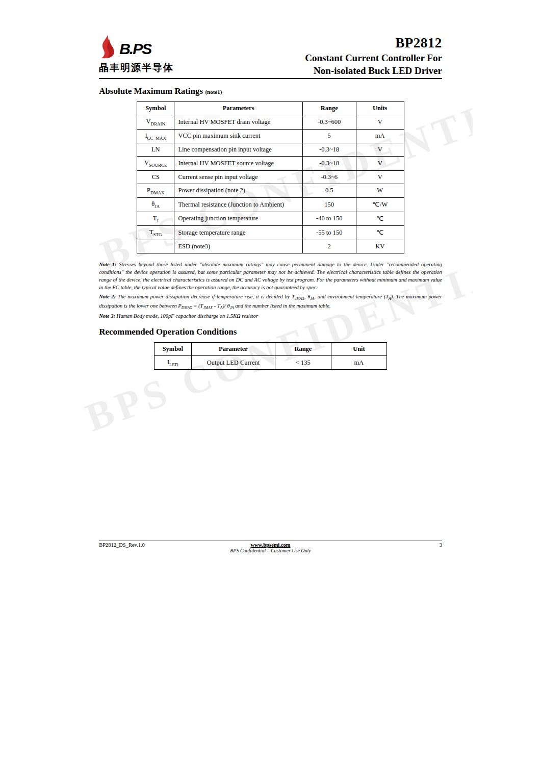BPS CONFIDENTIAL BPS CONFIDENTIAL
B. PS
晶丰明源半导体
BP2812
Constant Current Controller For
Non-isolated Buck LED Driver
Absolute Maximum Ratings (note1)
| Symbol | Parameters | Range | Units |
| --- | --- | --- | --- |
| V DRAIN | Internal HV MOSFET drain voltage | -0.3~600 | V |
| I CC_MAX | VCC pin maximum sink current | 5 | mA |
| LN | Line compensation pin input voltage | -0.3~18 | V |
| V SOURCE | Internal HV MOSFET source voltage | -0.3~18 | V |
| CS | Current sense pin input voltage | -0.3~6 | V |
| P DMAX | Power dissipation (note 2) | 0.5 | W |
| θ JA | Thermal resistance (Junction to Ambient) | 150 | ℃/W |
| T J | Operating junction temperature | -40 to 150 | ℃ |
| T STG | Storage temperature range | -55 to 150 | ℃ |
| | ESD (note3) | 2 | KV |
Note 1: Stresses beyond those listed under "absolute maximum ratings" may cause permanent damage to the device. Under "recommended operating conditions" the device operation is assured, but some particular parameter may not be achieved. The electrical characteristics table defines the operation range of the device, the electrical characteristics is assured on DC and AC voltage by test program. For the parameters without minimum and maximum value in the EC table, the typical value defines the operation range, the accuracy is not guaranteed by spec.
Note 2: The maximum power dissipation decrease if temperature rise, it is decided by TJMAX, θJA, and environment temperature (TA). The maximum power dissipation is the lower one between PDMAX = (TJMAX - TA)/ θJA and the number listed in the maximum table.
Note 3: Human Body mode, 100pF capacitor discharge on 1.5KΩ resistor
Recommended Operation Conditions
| Symbol | Parameter | Range | Unit |
| --- | --- | --- | --- |
| I LED | Output LED Current | < 135 | mA |
BP2812_DS_Rev.1.0
www.bpsemi.com
BPS Confidential – Customer Use Only
3